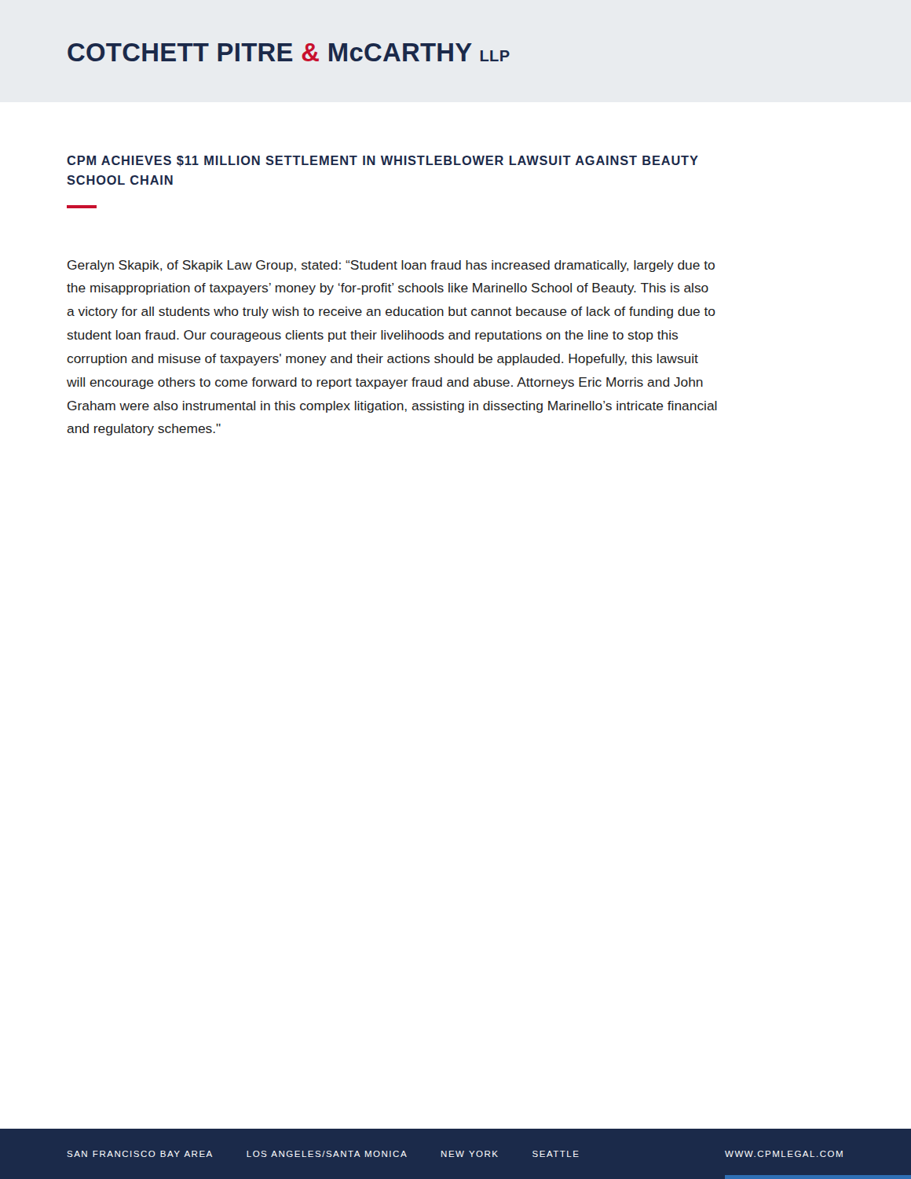COTCHETT PITRE & McCARTHY LLP
CPM Achieves $11 Million Settlement in Whistleblower Lawsuit Against Beauty School Chain
Geralyn Skapik, of Skapik Law Group, stated: “Student loan fraud has increased dramatically, largely due to the misappropriation of taxpayers’ money by ‘for-profit’ schools like Marinello School of Beauty. This is also a victory for all students who truly wish to receive an education but cannot because of lack of funding due to student loan fraud. Our courageous clients put their livelihoods and reputations on the line to stop this corruption and misuse of taxpayers' money and their actions should be applauded. Hopefully, this lawsuit will encourage others to come forward to report taxpayer fraud and abuse. Attorneys Eric Morris and John Graham were also instrumental in this complex litigation, assisting in dissecting Marinello’s intricate financial and regulatory schemes."
San Francisco Bay Area Los Angeles/Santa Monica New York Seattle www.cpmlegal.com